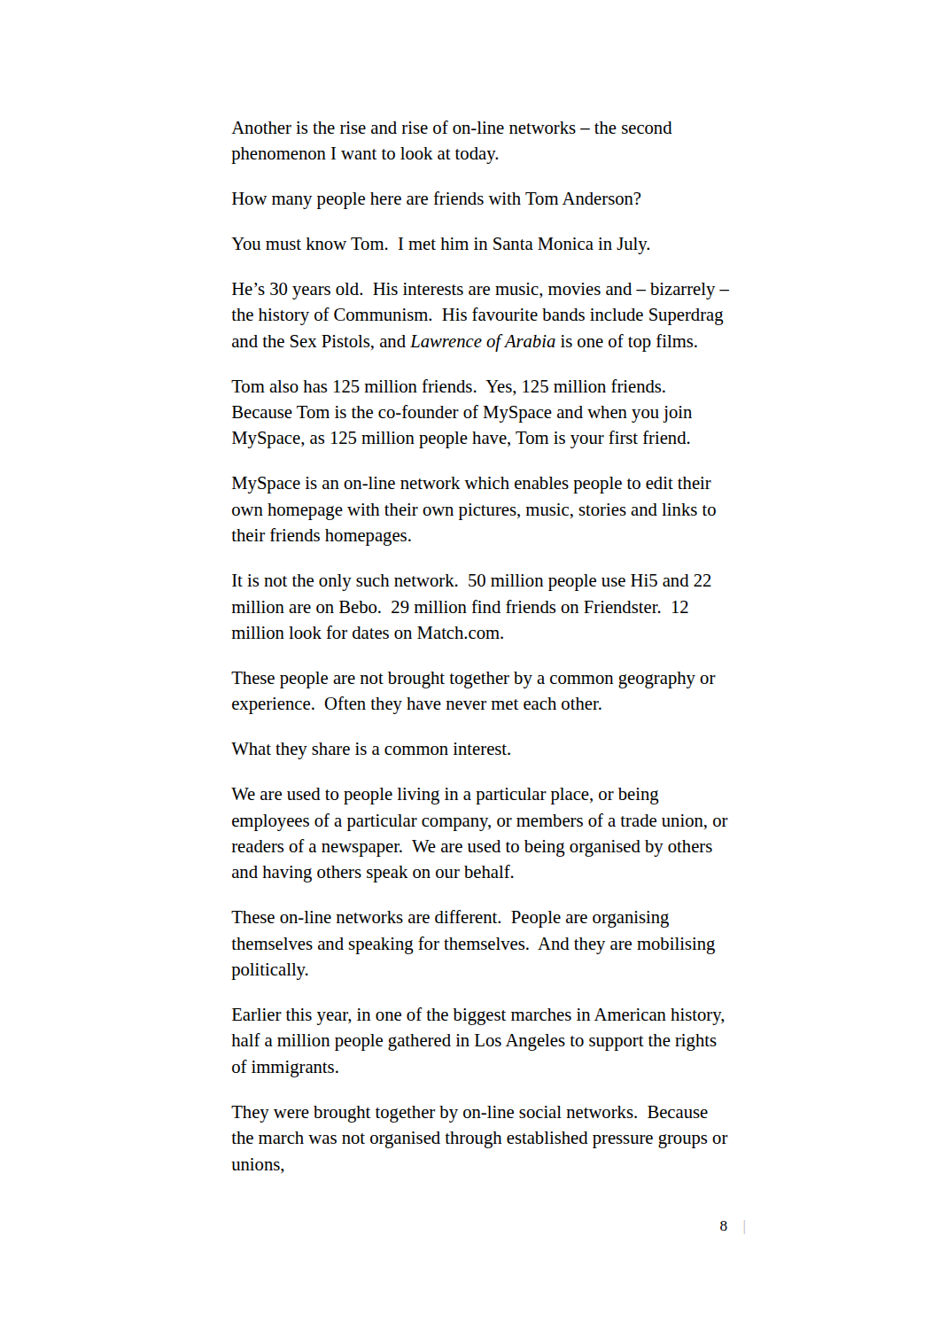Another is the rise and rise of on-line networks – the second phenomenon I want to look at today.
How many people here are friends with Tom Anderson?
You must know Tom. I met him in Santa Monica in July.
He’s 30 years old. His interests are music, movies and – bizarrely – the history of Communism. His favourite bands include Superdrag and the Sex Pistols, and Lawrence of Arabia is one of top films.
Tom also has 125 million friends. Yes, 125 million friends. Because Tom is the co-founder of MySpace and when you join MySpace, as 125 million people have, Tom is your first friend.
MySpace is an on-line network which enables people to edit their own homepage with their own pictures, music, stories and links to their friends homepages.
It is not the only such network. 50 million people use Hi5 and 22 million are on Bebo. 29 million find friends on Friendster. 12 million look for dates on Match.com.
These people are not brought together by a common geography or experience. Often they have never met each other.
What they share is a common interest.
We are used to people living in a particular place, or being employees of a particular company, or members of a trade union, or readers of a newspaper. We are used to being organised by others and having others speak on our behalf.
These on-line networks are different. People are organising themselves and speaking for themselves. And they are mobilising politically.
Earlier this year, in one of the biggest marches in American history, half a million people gathered in Los Angeles to support the rights of immigrants.
They were brought together by on-line social networks. Because the march was not organised through established pressure groups or unions,
8|